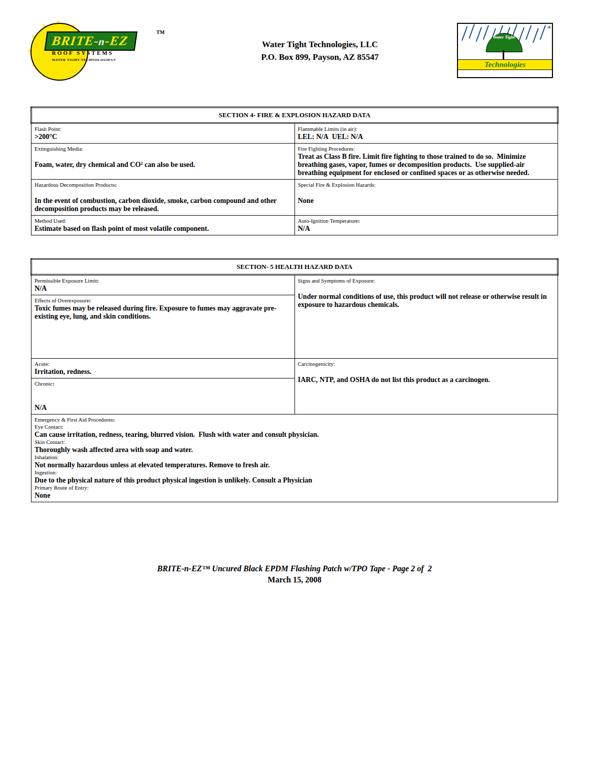BRITE-n-EZ
ROOF SYSTEMS
WATER TIGHT TECHNOLOGIES®
TM
Water Tight Technologies, LLC
P.O. Box 899, Payson, AZ 85547
®
Water Tight
Technologies
| SECTION 4- FIRE & EXPLOSION HAZARD DATA |
| Flash Point: >200°C | Flammable Limits (in air): LEL: N/A UEL: N/A |
| Extinguishing Media: Foam, water, dry chemical and CO² can also be used . | Fire Fighting Procedures: Treat as Class B fire. Limit fire fighting to those trained to do so. Minimize breathing gases, vapor, fumes or decomposition products. Use supplied-air breathing equipment for enclosed or confined spaces or as otherwise needed. |
| Hazardous Decomposition Products : In the event of combustion, carbon dioxide, smoke, carbon compound and other decomposition products may be released. | Special Fire & Explosion Hazards: None |
| Method Used: Estimate based on flash point of most volatile component. | Auto-Ignition Temperature : N/A |
| SECTION- 5 HEALTH HAZARD DATA |
| Permissible Exposure Limit : N/A | Signs and Symptoms of Exposure: Under normal conditions of use, this product will not release or otherwise result in exposure to hazardous chemicals. |
| Effects of Overexposure : Toxic fumes may be released during fire. Exposure to fumes may aggravate pre-existing eye, lung, and skin conditions . |
| Acute: Irritation, redness. | Carcinogenicity: IARC, NTP, and OSHA do not list this product as a carcinogen . |
| Chronic : N/A |
| Emergency & First Aid Procedures : Eye Contact: Can cause irritation, redness, tearing, blurred vision. Flush with water and consult physician. Skin Contact: Thoroughly wash affected area with soap and water. Inhalation: Not normally hazardous unless at elevated temperatures. Remove to fresh air. Ingestion: Due to the physical nature of this product physical ingestion is unlikely. Consult a Physician Primary Route of Entry: None |
BRITE-n-EZ™ Uncured Black EPDM Flashing Patch w/TPO Tape - Page 2 of 2
March 15, 2008